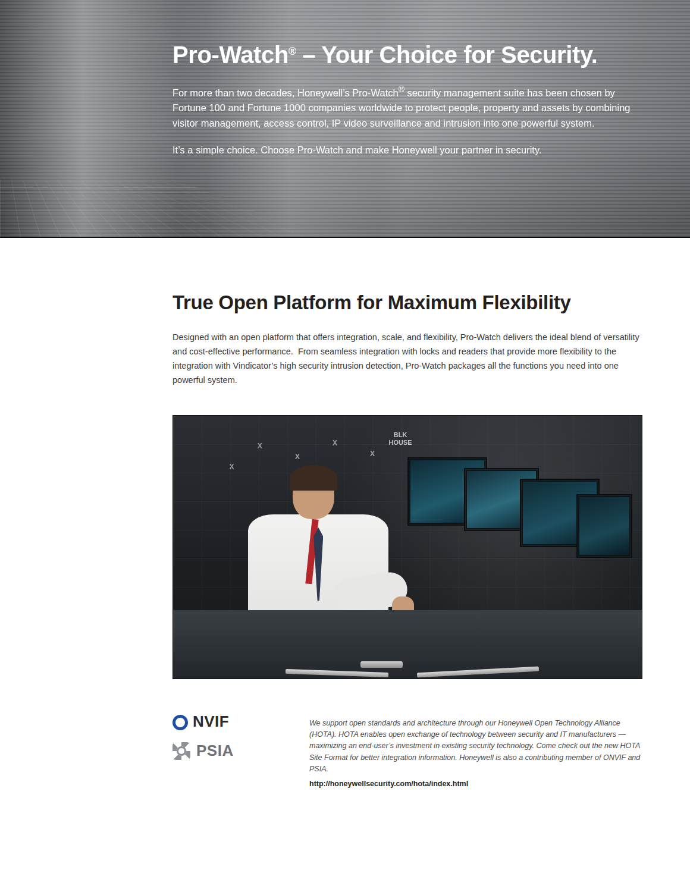Pro-Watch® – Your Choice for Security.
For more than two decades, Honeywell’s Pro-Watch® security management suite has been chosen by Fortune 100 and Fortune 1000 companies worldwide to protect people, property and assets by combining visitor management, access control, IP video surveillance and intrusion into one powerful system.
It’s a simple choice. Choose Pro-Watch and make Honeywell your partner in security.
True Open Platform for Maximum Flexibility
Designed with an open platform that offers integration, scale, and flexibility, Pro-Watch delivers the ideal blend of versatility and cost-effective performance. From seamless integration with locks and readers that provide more flexibility to the integration with Vindicator’s high security intrusion detection, Pro-Watch packages all the functions you need into one powerful system.
X X X X X
BLK
HOUSE
NVIF
PSIA
We support open standards and architecture through our Honeywell Open Technology Alliance (HOTA). HOTA enables open exchange of technology between security and IT manufacturers — maximizing an end-user’s investment in existing security technology. Come check out the new HOTA Site Format for better integration information. Honeywell is also a contributing member of ONVIF and PSIA. http://honeywellsecurity.com/hota/index.html